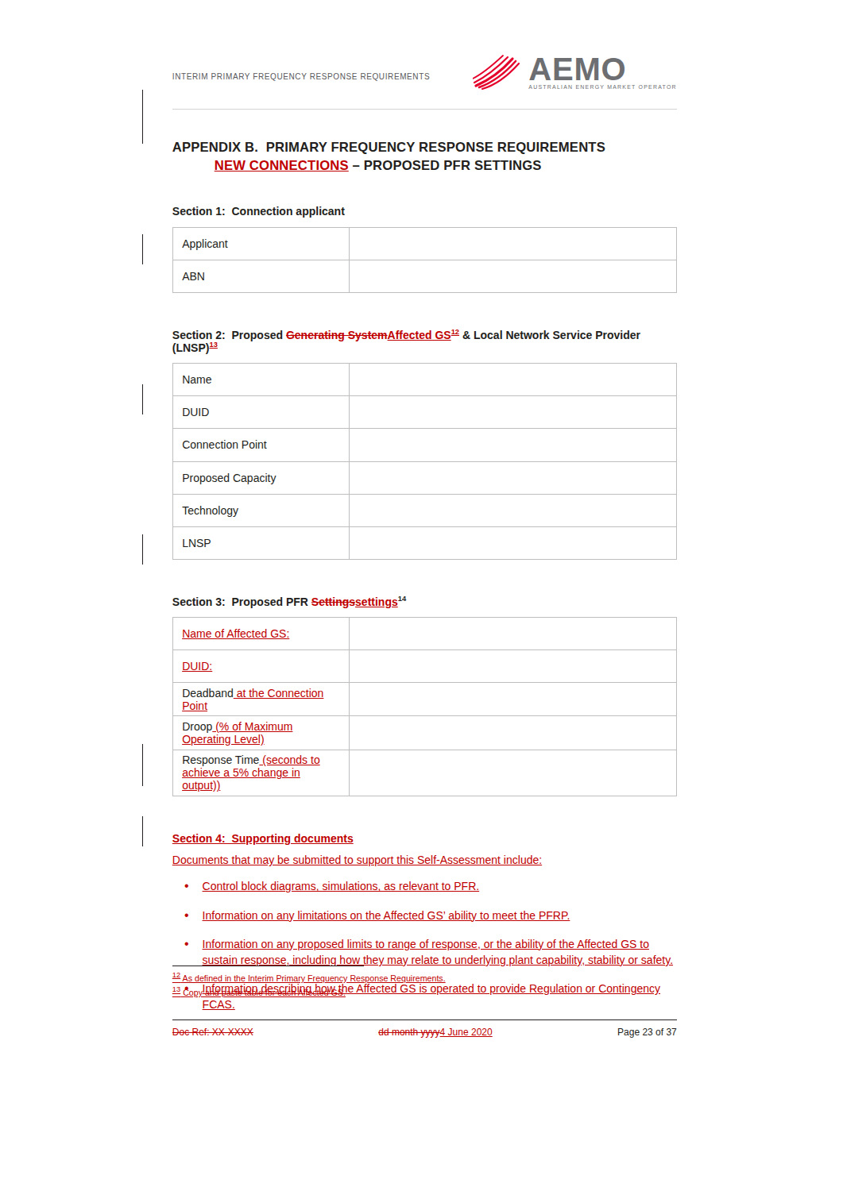Interim Primary Frequency Response Requirements
AEMO
Australian Energy Market Operator
APPENDIX B. PRIMARY FREQUENCY RESPONSE REQUIREMENTS
NEW CONNECTIONS – PROPOSED PFR SETTINGS
Section 1: Connection applicant
| Applicant | |
| ABN | |
Section 2: Proposed Generating System Affected GS12 & Local Network Service Provider (LNSP)13
| Name | |
| DUID | |
| Connection Point | |
| Proposed Capacity | |
| Technology | |
| LNSP | |
Section 3: Proposed PFR Settings settings14
| Name of Affected GS: | |
| DUID: | |
| Deadband at the Connection Point | |
| Droop (% of Maximum Operating Level) | |
| Response Time (seconds to achieve a 5% change in output)) | |
Section 4: Supporting documents
Documents that may be submitted to support this Self-Assessment include:
Control block diagrams, simulations, as relevant to PFR.
Information on any limitations on the Affected GS’ ability to meet the PFRP.
Information on any proposed limits to range of response, or the ability of the Affected GS to sustain response, including how they may relate to underlying plant capability, stability or safety.
Information describing how the Affected GS is operated to provide Regulation or Contingency FCAS.
12 As defined in the Interim Primary Frequency Response Requirements.
13 Copy and paste table for each Affected GS.
Doc Ref: XX-XXXX
dd month yyyy 4 June 2020
Page 23 of 37